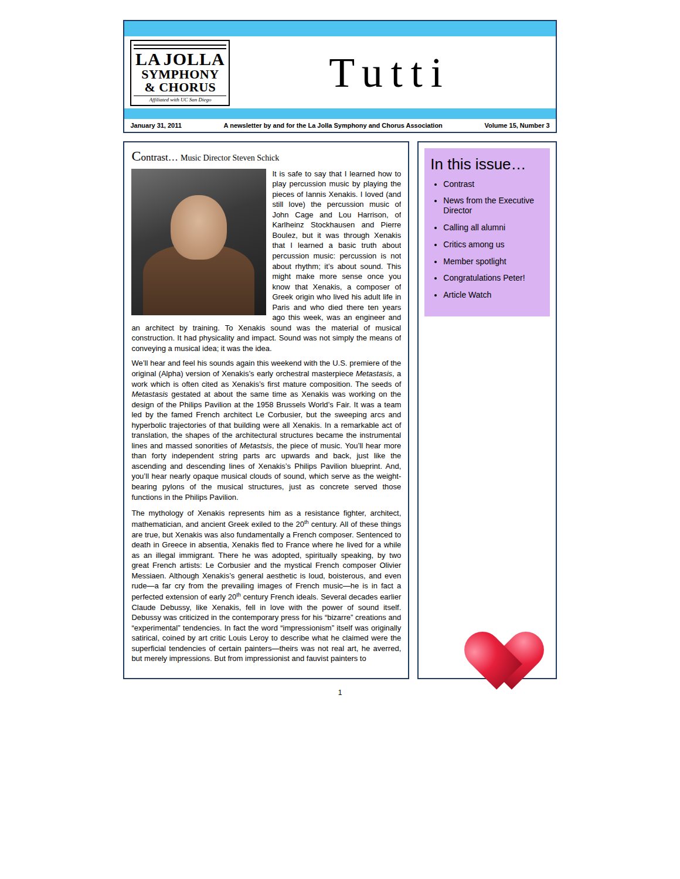LA JOLLA
SYMPHONY
& CHORUS
Affiliated with UC San Diego
Tutti
January 31, 2011 A newsletter by and for the La Jolla Symphony and Chorus Association Volume 15, Number 3
Contrast… Music Director Steven Schick
It is safe to say that I learned how to play percussion music by playing the pieces of Iannis Xenakis. I loved (and still love) the percussion music of John Cage and Lou Harrison, of Karlheinz Stockhausen and Pierre Boulez, but it was through Xenakis that I learned a basic truth about percussion music: percussion is not about rhythm; it’s about sound. This might make more sense once you know that Xenakis, a composer of Greek origin who lived his adult life in Paris and who died there ten years ago this week, was an engineer and an architect by training. To Xenakis sound was the material of musical construction. It had physicality and impact. Sound was not simply the means of conveying a musical idea; it was the idea.
We’ll hear and feel his sounds again this weekend with the U.S. premiere of the original (Alpha) version of Xenakis’s early orchestral masterpiece Metastasis, a work which is often cited as Xenakis’s first mature composition. The seeds of Metastasis gestated at about the same time as Xenakis was working on the design of the Philips Pavilion at the 1958 Brussels World’s Fair. It was a team led by the famed French architect Le Corbusier, but the sweeping arcs and hyperbolic trajectories of that building were all Xenakis. In a remarkable act of translation, the shapes of the architectural structures became the instrumental lines and massed sonorities of Metastsis, the piece of music. You’ll hear more than forty independent string parts arc upwards and back, just like the ascending and descending lines of Xenakis’s Philips Pavilion blueprint. And, you’ll hear nearly opaque musical clouds of sound, which serve as the weight-bearing pylons of the musical structures, just as concrete served those functions in the Philips Pavilion.
The mythology of Xenakis represents him as a resistance fighter, architect, mathematician, and ancient Greek exiled to the 20th century. All of these things are true, but Xenakis was also fundamentally a French composer. Sentenced to death in Greece in absentia, Xenakis fled to France where he lived for a while as an illegal immigrant. There he was adopted, spiritually speaking, by two great French artists: Le Corbusier and the mystical French composer Olivier Messiaen. Although Xenakis’s general aesthetic is loud, boisterous, and even rude—a far cry from the prevailing images of French music—he is in fact a perfected extension of early 20th century French ideals. Several decades earlier Claude Debussy, like Xenakis, fell in love with the power of sound itself. Debussy was criticized in the contemporary press for his “bizarre” creations and “experimental” tendencies. In fact the word “impressionism” itself was originally satirical, coined by art critic Louis Leroy to describe what he claimed were the superficial tendencies of certain painters—theirs was not real art, he averred, but merely impressions. But from impressionist and fauvist painters to
In this issue…
Contrast
News from the Executive Director
Calling all alumni
Critics among us
Member spotlight
Congratulations Peter!
Article Watch
1